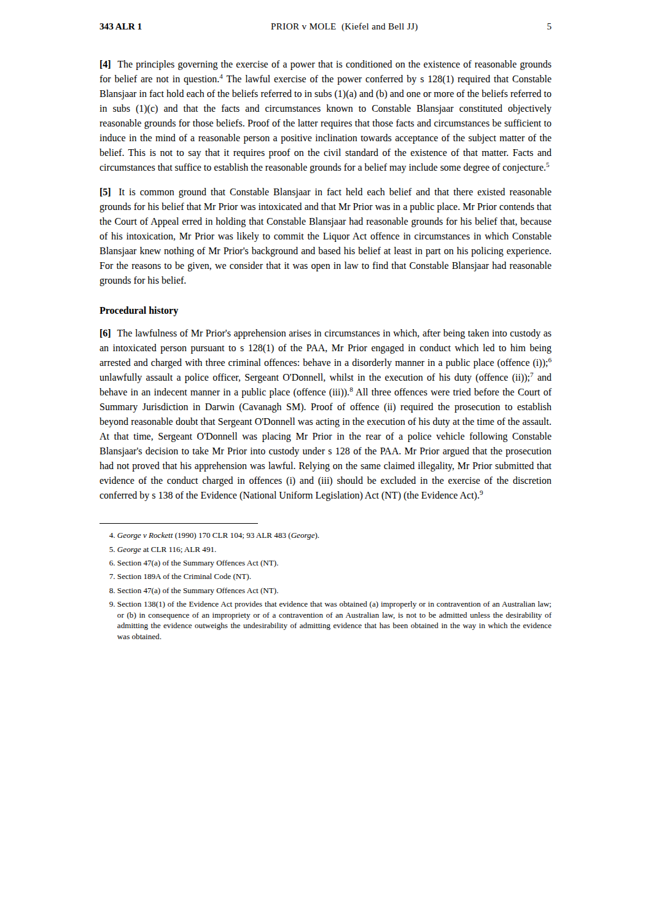343 ALR 1 PRIOR v MOLE (Kiefel and Bell JJ) 5
[4] The principles governing the exercise of a power that is conditioned on the existence of reasonable grounds for belief are not in question.4 The lawful exercise of the power conferred by s 128(1) required that Constable Blansjaar in fact hold each of the beliefs referred to in subs (1)(a) and (b) and one or more of the beliefs referred to in subs (1)(c) and that the facts and circumstances known to Constable Blansjaar constituted objectively reasonable grounds for those beliefs. Proof of the latter requires that those facts and circumstances be sufficient to induce in the mind of a reasonable person a positive inclination towards acceptance of the subject matter of the belief. This is not to say that it requires proof on the civil standard of the existence of that matter. Facts and circumstances that suffice to establish the reasonable grounds for a belief may include some degree of conjecture.5
[5] It is common ground that Constable Blansjaar in fact held each belief and that there existed reasonable grounds for his belief that Mr Prior was intoxicated and that Mr Prior was in a public place. Mr Prior contends that the Court of Appeal erred in holding that Constable Blansjaar had reasonable grounds for his belief that, because of his intoxication, Mr Prior was likely to commit the Liquor Act offence in circumstances in which Constable Blansjaar knew nothing of Mr Prior's background and based his belief at least in part on his policing experience. For the reasons to be given, we consider that it was open in law to find that Constable Blansjaar had reasonable grounds for his belief.
Procedural history
[6] The lawfulness of Mr Prior's apprehension arises in circumstances in which, after being taken into custody as an intoxicated person pursuant to s 128(1) of the PAA, Mr Prior engaged in conduct which led to him being arrested and charged with three criminal offences: behave in a disorderly manner in a public place (offence (i));6 unlawfully assault a police officer, Sergeant O'Donnell, whilst in the execution of his duty (offence (ii));7 and behave in an indecent manner in a public place (offence (iii)).8 All three offences were tried before the Court of Summary Jurisdiction in Darwin (Cavanagh SM). Proof of offence (ii) required the prosecution to establish beyond reasonable doubt that Sergeant O'Donnell was acting in the execution of his duty at the time of the assault. At that time, Sergeant O'Donnell was placing Mr Prior in the rear of a police vehicle following Constable Blansjaar's decision to take Mr Prior into custody under s 128 of the PAA. Mr Prior argued that the prosecution had not proved that his apprehension was lawful. Relying on the same claimed illegality, Mr Prior submitted that evidence of the conduct charged in offences (i) and (iii) should be excluded in the exercise of the discretion conferred by s 138 of the Evidence (National Uniform Legislation) Act (NT) (the Evidence Act).9
George v Rockett (1990) 170 CLR 104; 93 ALR 483 (George).
George at CLR 116; ALR 491.
Section 47(a) of the Summary Offences Act (NT).
Section 189A of the Criminal Code (NT).
Section 47(a) of the Summary Offences Act (NT).
Section 138(1) of the Evidence Act provides that evidence that was obtained (a) improperly or in contravention of an Australian law; or (b) in consequence of an impropriety or of a contravention of an Australian law, is not to be admitted unless the desirability of admitting the evidence outweighs the undesirability of admitting evidence that has been obtained in the way in which the evidence was obtained.